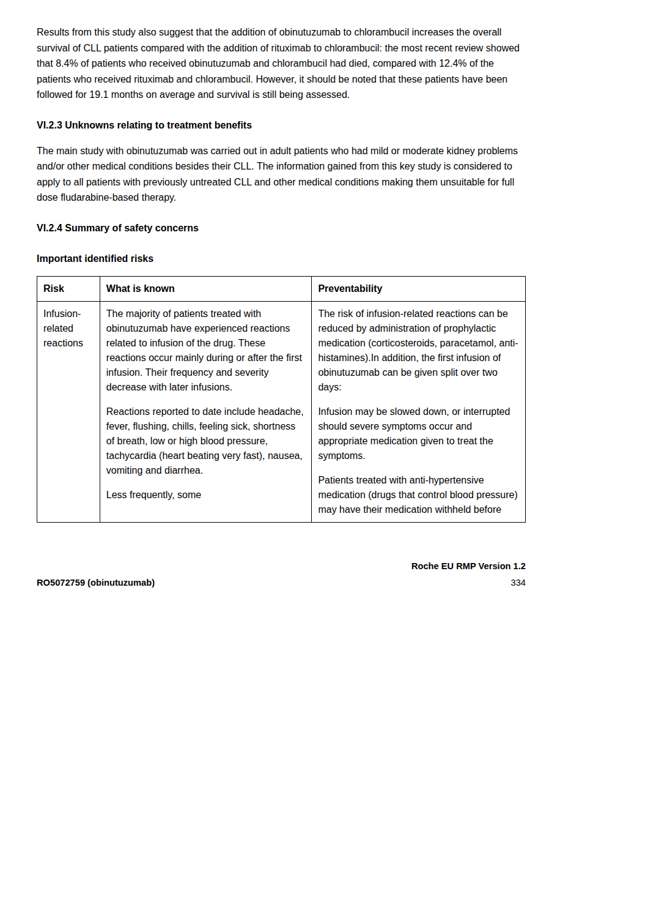Results from this study also suggest that the addition of obinutuzumab to chlorambucil increases the overall survival of CLL patients compared with the addition of rituximab to chlorambucil: the most recent review showed that 8.4% of patients who received obinutuzumab and chlorambucil had died, compared with 12.4% of the patients who received rituximab and chlorambucil. However, it should be noted that these patients have been followed for 19.1 months on average and survival is still being assessed.
VI.2.3 Unknowns relating to treatment benefits
The main study with obinutuzumab was carried out in adult patients who had mild or moderate kidney problems and/or other medical conditions besides their CLL. The information gained from this key study is considered to apply to all patients with previously untreated CLL and other medical conditions making them unsuitable for full dose fludarabine-based therapy.
VI.2.4 Summary of safety concerns
Important identified risks
| Risk | What is known | Preventability |
| --- | --- | --- |
| Infusion-related reactions | The majority of patients treated with obinutuzumab have experienced reactions related to infusion of the drug. These reactions occur mainly during or after the first infusion. Their frequency and severity decrease with later infusions. Reactions reported to date include headache, fever, flushing, chills, feeling sick, shortness of breath, low or high blood pressure, tachycardia (heart beating very fast), nausea, vomiting and diarrhea. Less frequently, some | The risk of infusion-related reactions can be reduced by administration of prophylactic medication (corticosteroids, paracetamol, anti-histamines).In addition, the first infusion of obinutuzumab can be given split over two days: Infusion may be slowed down, or interrupted should severe symptoms occur and appropriate medication given to treat the symptoms. Patients treated with anti-hypertensive medication (drugs that control blood pressure) may have their medication withheld before |
RO5072759 (obinutuzumab)
Roche EU RMP Version 1.2
334